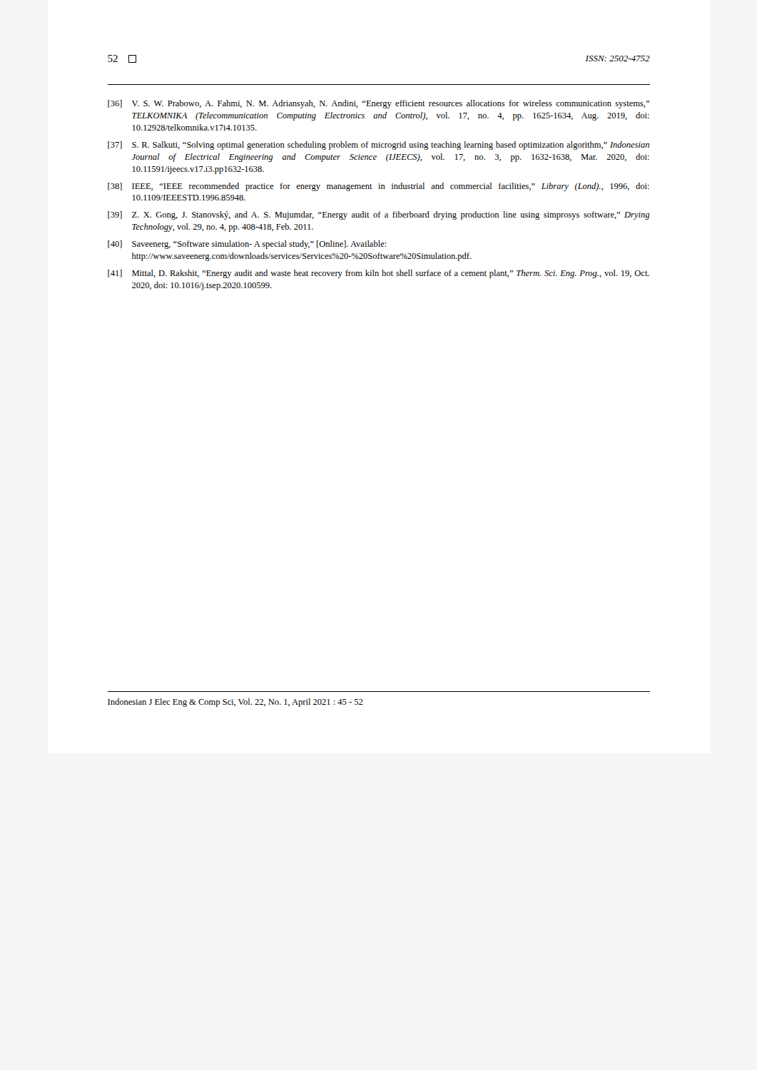52
ISSN: 2502-4752
[36] V. S. W. Prabowo, A. Fahmi, N. M. Adriansyah, N. Andini, “Energy efficient resources allocations for wireless communication systems,” TELKOMNIKA (Telecommunication Computing Electronics and Control), vol. 17, no. 4, pp. 1625-1634, Aug. 2019, doi: 10.12928/telkomnika.v17i4.10135.
[37] S. R. Salkuti, “Solving optimal generation scheduling problem of microgrid using teaching learning based optimization algorithm,” Indonesian Journal of Electrical Engineering and Computer Science (IJEECS), vol. 17, no. 3, pp. 1632-1638, Mar. 2020, doi: 10.11591/ijeecs.v17.i3.pp1632-1638.
[38] IEEE, “IEEE recommended practice for energy management in industrial and commercial facilities,” Library (Lond)., 1996, doi: 10.1109/IEEESTD.1996.85948.
[39] Z. X. Gong, J. Stanovský, and A. S. Mujumdar, “Energy audit of a fiberboard drying production line using simprosys software,” Drying Technology, vol. 29, no. 4, pp. 408-418, Feb. 2011.
[40] Saveenerg, “Software simulation- A special study,” [Online]. Available:
http://www.saveenerg.com/downloads/services/Services%20-%20Software%20Simulation.pdf.
[41] Mittal, D. Rakshit, “Energy audit and waste heat recovery from kiln hot shell surface of a cement plant,” Therm. Sci. Eng. Prog., vol. 19, Oct. 2020, doi: 10.1016/j.tsep.2020.100599.
Indonesian J Elec Eng & Comp Sci, Vol. 22, No. 1, April 2021 : 45 - 52